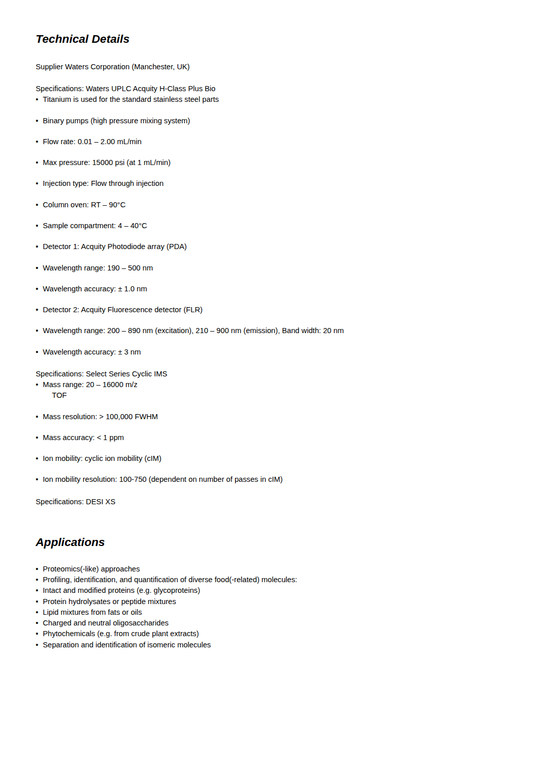Technical Details
Supplier Waters Corporation (Manchester, UK)
Specifications: Waters UPLC Acquity H-Class Plus Bio
Titanium is used for the standard stainless steel parts
Binary pumps (high pressure mixing system)
Flow rate: 0.01 – 2.00 mL/min
Max pressure: 15000 psi (at 1 mL/min)
Injection type: Flow through injection
Column oven: RT – 90°C
Sample compartment: 4 – 40°C
Detector 1: Acquity Photodiode array (PDA)
Wavelength range: 190 – 500 nm
Wavelength accuracy: ± 1.0 nm
Detector 2: Acquity Fluorescence detector (FLR)
Wavelength range: 200 – 890 nm (excitation), 210 – 900 nm (emission), Band width: 20 nm
Wavelength accuracy: ± 3 nm
Specifications: Select Series Cyclic IMS
Mass range: 20 – 16000 m/z TOF
Mass resolution: > 100,000 FWHM
Mass accuracy: < 1 ppm
Ion mobility: cyclic ion mobility (cIM)
Ion mobility resolution: 100-750 (dependent on number of passes in cIM)
Specifications: DESI XS
Applications
Proteomics(-like) approaches
Profiling, identification, and quantification of diverse food(-related) molecules:
Intact and modified proteins (e.g. glycoproteins)
Protein hydrolysates or peptide mixtures
Lipid mixtures from fats or oils
Charged and neutral oligosaccharides
Phytochemicals (e.g. from crude plant extracts)
Separation and identification of isomeric molecules